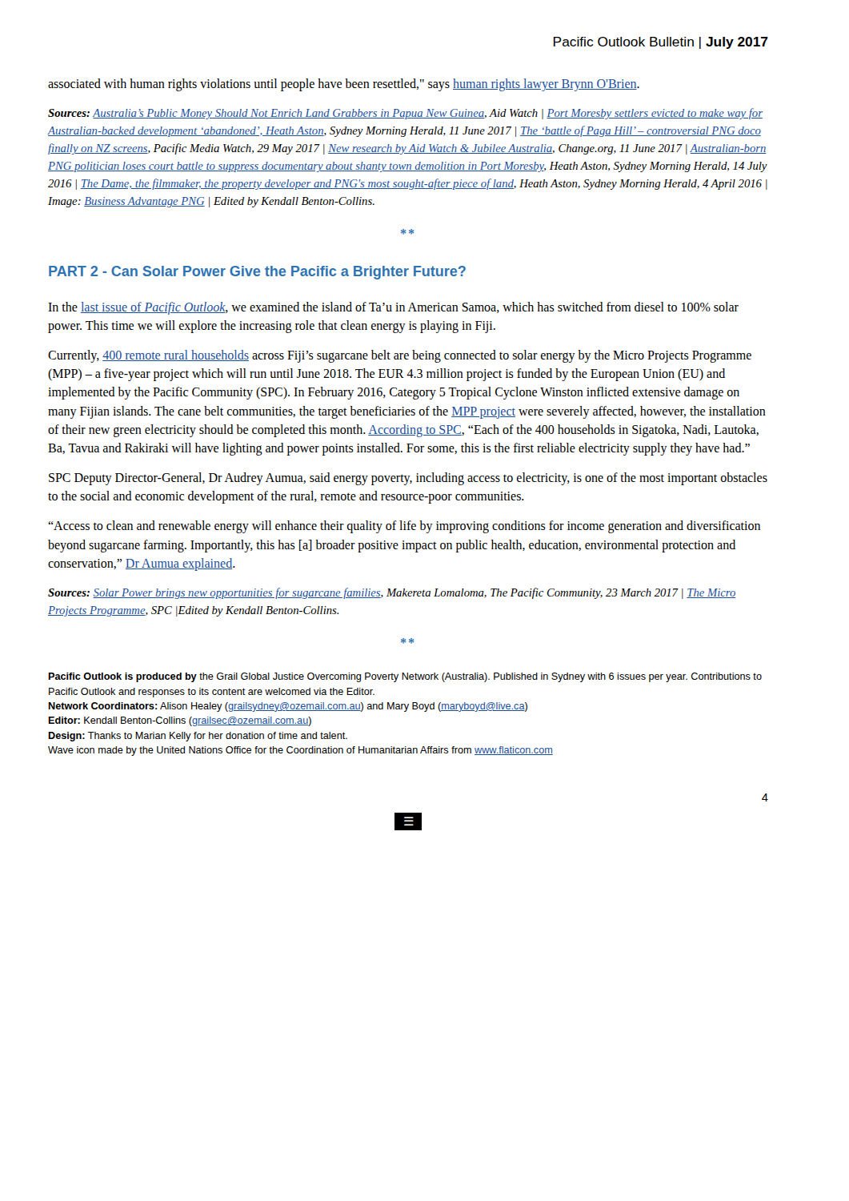Pacific Outlook Bulletin | July 2017
associated with human rights violations until people have been resettled," says human rights lawyer Brynn O'Brien.
Sources: Australia’s Public Money Should Not Enrich Land Grabbers in Papua New Guinea, Aid Watch | Port Moresby settlers evicted to make way for Australian-backed development ‘abandoned’, Heath Aston, Sydney Morning Herald, 11 June 2017 | The ‘battle of Paga Hill’ – controversial PNG doco finally on NZ screens, Pacific Media Watch, 29 May 2017 | New research by Aid Watch & Jubilee Australia, Change.org, 11 June 2017 | Australian-born PNG politician loses court battle to suppress documentary about shanty town demolition in Port Moresby, Heath Aston, Sydney Morning Herald, 14 July 2016 | The Dame, the filmmaker, the property developer and PNG's most sought-after piece of land, Heath Aston, Sydney Morning Herald, 4 April 2016 | Image: Business Advantage PNG | Edited by Kendall Benton-Collins.
**
PART 2 - Can Solar Power Give the Pacific a Brighter Future?
In the last issue of Pacific Outlook, we examined the island of Ta’u in American Samoa, which has switched from diesel to 100% solar power. This time we will explore the increasing role that clean energy is playing in Fiji.
Currently, 400 remote rural households across Fiji’s sugarcane belt are being connected to solar energy by the Micro Projects Programme (MPP) – a five-year project which will run until June 2018. The EUR 4.3 million project is funded by the European Union (EU) and implemented by the Pacific Community (SPC). In February 2016, Category 5 Tropical Cyclone Winston inflicted extensive damage on many Fijian islands. The cane belt communities, the target beneficiaries of the MPP project were severely affected, however, the installation of their new green electricity should be completed this month. According to SPC, “Each of the 400 households in Sigatoka, Nadi, Lautoka, Ba, Tavua and Rakiraki will have lighting and power points installed. For some, this is the first reliable electricity supply they have had.”
SPC Deputy Director-General, Dr Audrey Aumua, said energy poverty, including access to electricity, is one of the most important obstacles to the social and economic development of the rural, remote and resource-poor communities.
“Access to clean and renewable energy will enhance their quality of life by improving conditions for income generation and diversification beyond sugarcane farming. Importantly, this has [a] broader positive impact on public health, education, environmental protection and conservation,” Dr Aumua explained.
Sources: Solar Power brings new opportunities for sugarcane families, Makereta Lomaloma, The Pacific Community, 23 March 2017 | The Micro Projects Programme, SPC |Edited by Kendall Benton-Collins.
**
Pacific Outlook is produced by the Grail Global Justice Overcoming Poverty Network (Australia). Published in Sydney with 6 issues per year. Contributions to Pacific Outlook and responses to its content are welcomed via the Editor.
Network Coordinators: Alison Healey (grailsydney@ozemail.com.au) and Mary Boyd (maryboyd@live.ca)
Editor: Kendall Benton-Collins (grailsec@ozemail.com.au)
Design: Thanks to Marian Kelly for her donation of time and talent.
Wave icon made by the United Nations Office for the Coordination of Humanitarian Affairs from www.flaticon.com
4
☰